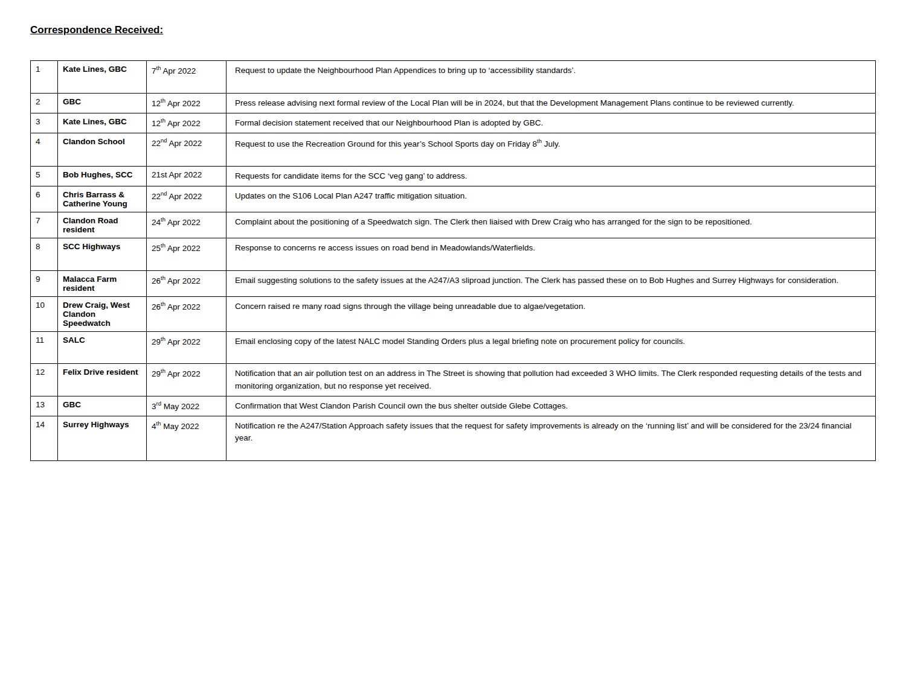Correspondence Received:
| 1 | Kate Lines, GBC | 7 th Apr 2022 | Request to update the Neighbourhood Plan Appendices to bring up to ‘accessibility standards’. |
| 2 | GBC | 12 th Apr 2022 | Press release advising next formal review of the Local Plan will be in 2024, but that the Development Management Plans continue to be reviewed currently. |
| 3 | Kate Lines, GBC | 12 th Apr 2022 | Formal decision statement received that our Neighbourhood Plan is adopted by GBC. |
| 4 | Clandon School | 22 nd Apr 2022 | Request to use the Recreation Ground for this year’s School Sports day on Friday 8 th July. |
| 5 | Bob Hughes, SCC | 21st Apr 2022 | Requests for candidate items for the SCC ‘veg gang’ to address. |
| 6 | Chris Barrass & Catherine Young | 22 nd Apr 2022 | Updates on the S106 Local Plan A247 traffic mitigation situation. |
| 7 | Clandon Road resident | 24 th Apr 2022 | Complaint about the positioning of a Speedwatch sign. The Clerk then liaised with Drew Craig who has arranged for the sign to be repositioned. |
| 8 | SCC Highways | 25 th Apr 2022 | Response to concerns re access issues on road bend in Meadowlands/Waterfields. |
| 9 | Malacca Farm resident | 26 th Apr 2022 | Email suggesting solutions to the safety issues at the A247/A3 sliproad junction. The Clerk has passed these on to Bob Hughes and Surrey Highways for consideration. |
| 10 | Drew Craig, West Clandon Speedwatch | 26 th Apr 2022 | Concern raised re many road signs through the village being unreadable due to algae/vegetation. |
| 11 | SALC | 29 th Apr 2022 | Email enclosing copy of the latest NALC model Standing Orders plus a legal briefing note on procurement policy for councils. |
| 12 | Felix Drive resident | 29 th Apr 2022 | Notification that an air pollution test on an address in The Street is showing that pollution had exceeded 3 WHO limits. The Clerk responded requesting details of the tests and monitoring organization, but no response yet received. |
| 13 | GBC | 3 rd May 2022 | Confirmation that West Clandon Parish Council own the bus shelter outside Glebe Cottages. |
| 14 | Surrey Highways | 4 th May 2022 | Notification re the A247/Station Approach safety issues that the request for safety improvements is already on the ‘running list’ and will be considered for the 23/24 financial year. |